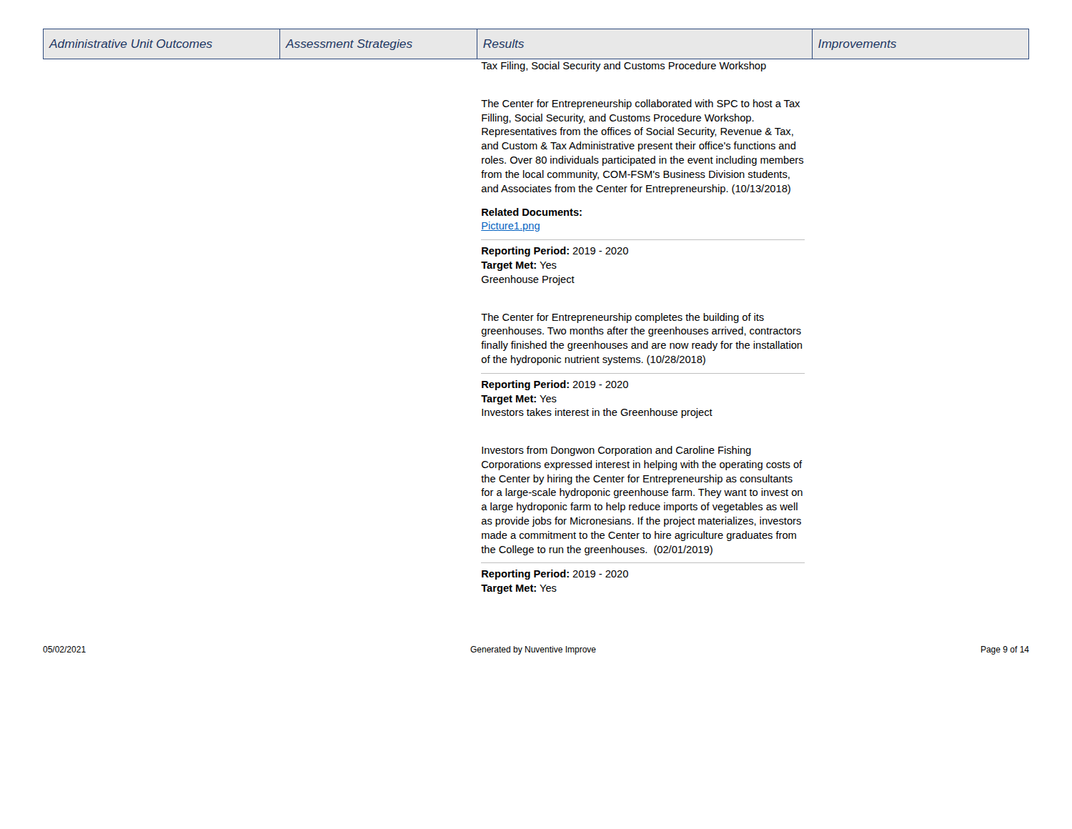| Administrative Unit Outcomes | Assessment Strategies | Results | Improvements |
| --- | --- | --- | --- |
| | | Tax Filing, Social Security and Customs Procedure Workshop The Center for Entrepreneurship collaborated with SPC to host a Tax Filling, Social Security, and Customs Procedure Workshop. Representatives from the offices of Social Security, Revenue & Tax, and Custom & Tax Administrative present their office's functions and roles. Over 80 individuals participated in the event including members from the local community, COM-FSM's Business Division students, and Associates from the Center for Entrepreneurship. (10/13/2018) Related Documents: Picture1.png Reporting Period: 2019 - 2020 Target Met: Yes Greenhouse Project The Center for Entrepreneurship completes the building of its greenhouses. Two months after the greenhouses arrived, contractors finally finished the greenhouses and are now ready for the installation of the hydroponic nutrient systems. (10/28/2018) Reporting Period: 2019 - 2020 Target Met: Yes Investors takes interest in the Greenhouse project Investors from Dongwon Corporation and Caroline Fishing Corporations expressed interest in helping with the operating costs of the Center by hiring the Center for Entrepreneurship as consultants for a large-scale hydroponic greenhouse farm. They want to invest on a large hydroponic farm to help reduce imports of vegetables as well as provide jobs for Micronesians. If the project materializes, investors made a commitment to the Center to hire agriculture graduates from the College to run the greenhouses. (02/01/2019) Reporting Period: 2019 - 2020 Target Met: Yes | |
05/02/2021
Generated by Nuventive Improve
Page 9 of 14